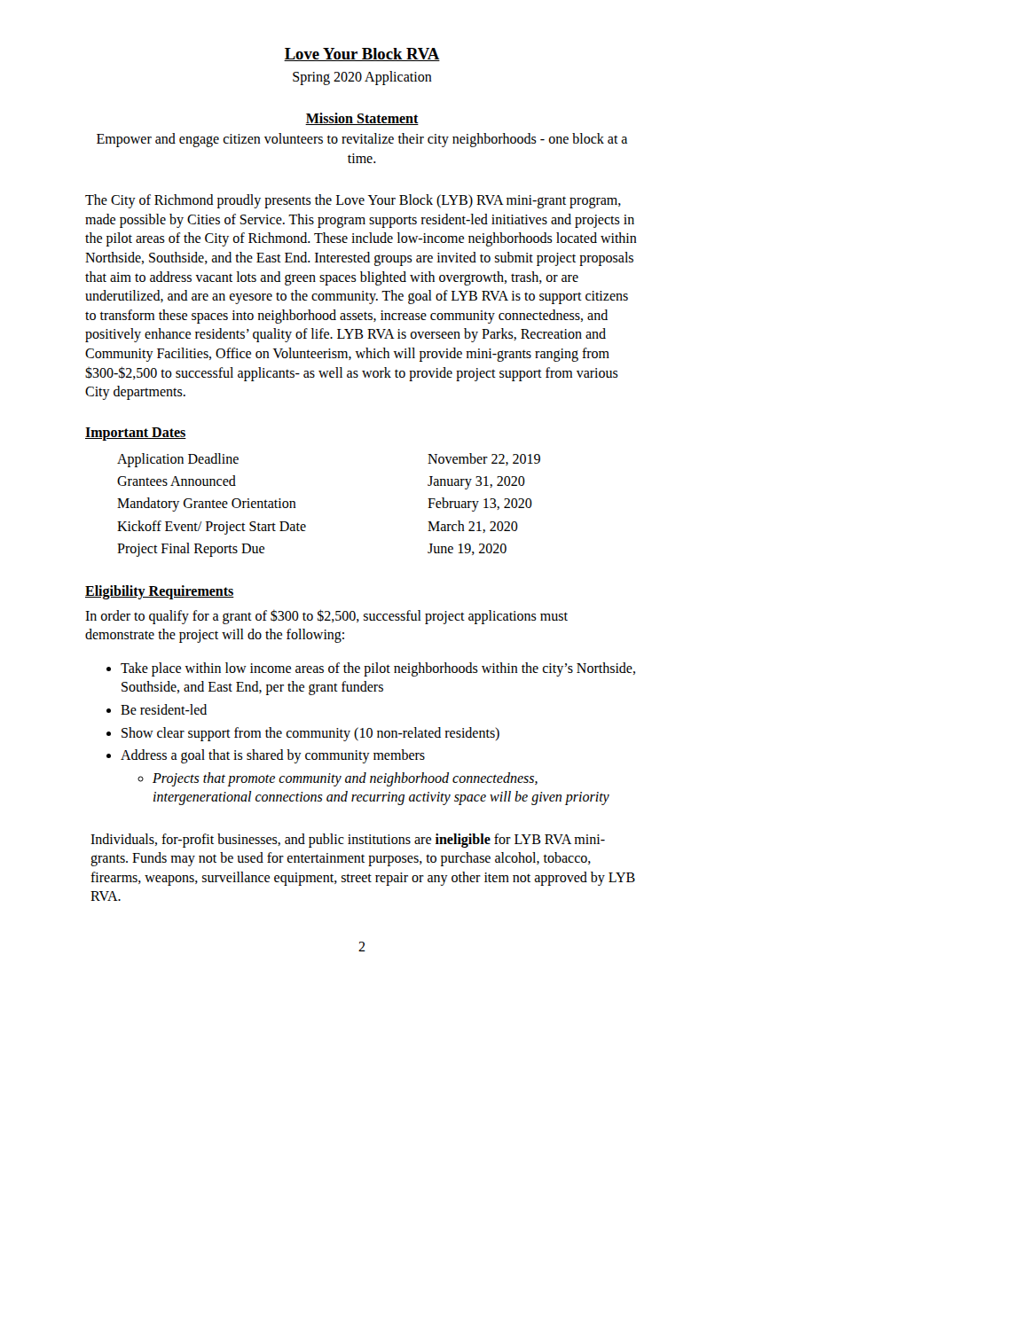Love Your Block RVA
Spring 2020 Application
Mission Statement
Empower and engage citizen volunteers to revitalize their city neighborhoods - one block at a time.
The City of Richmond proudly presents the Love Your Block (LYB) RVA mini-grant program, made possible by Cities of Service. This program supports resident-led initiatives and projects in the pilot areas of the City of Richmond. These include low-income neighborhoods located within Northside, Southside, and the East End. Interested groups are invited to submit project proposals that aim to address vacant lots and green spaces blighted with overgrowth, trash, or are underutilized, and are an eyesore to the community. The goal of LYB RVA is to support citizens to transform these spaces into neighborhood assets, increase community connectedness, and positively enhance residents’ quality of life. LYB RVA is overseen by Parks, Recreation and Community Facilities, Office on Volunteerism, which will provide mini-grants ranging from $300-$2,500 to successful applicants- as well as work to provide project support from various City departments.
Important Dates
| Application Deadline | November 22, 2019 |
| Grantees Announced | January 31, 2020 |
| Mandatory Grantee Orientation | February 13, 2020 |
| Kickoff Event/ Project Start Date | March 21, 2020 |
| Project Final Reports Due | June 19, 2020 |
Eligibility Requirements
In order to qualify for a grant of $300 to $2,500, successful project applications must demonstrate the project will do the following:
Take place within low income areas of the pilot neighborhoods within the city’s Northside, Southside, and East End, per the grant funders
Be resident-led
Show clear support from the community (10 non-related residents)
Address a goal that is shared by community members
Projects that promote community and neighborhood connectedness, intergenerational connections and recurring activity space will be given priority
Individuals, for-profit businesses, and public institutions are ineligible for LYB RVA mini-grants. Funds may not be used for entertainment purposes, to purchase alcohol, tobacco, firearms, weapons, surveillance equipment, street repair or any other item not approved by LYB RVA.
2